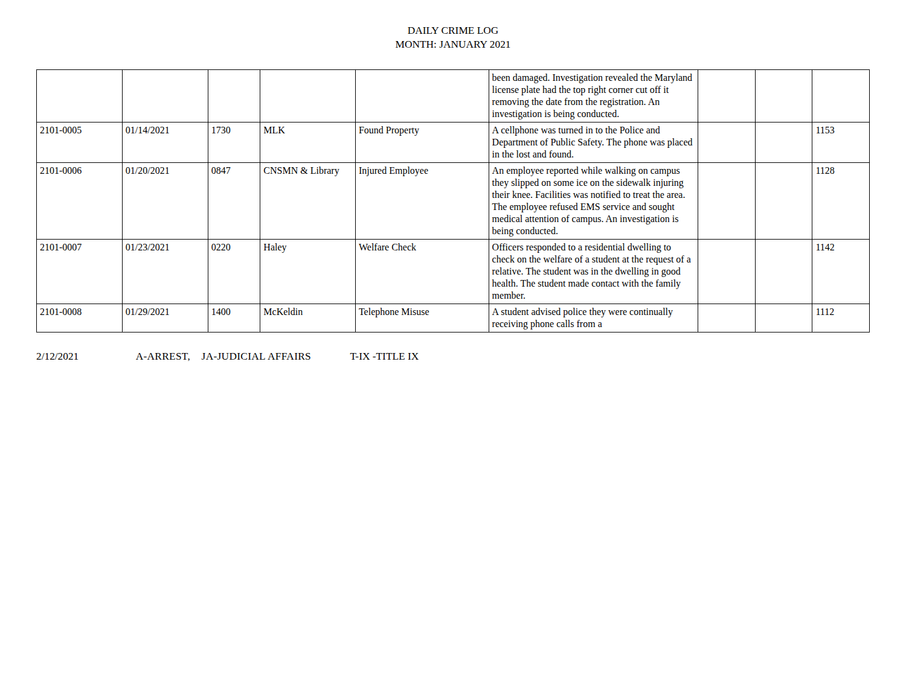DAILY CRIME LOG
MONTH: JANUARY 2021
| | | | | | been damaged. Investigation revealed the Maryland license plate had the top right corner cut off it removing the date from the registration. An investigation is being conducted. | | | |
| 2101-0005 | 01/14/2021 | 1730 | MLK | Found Property | A cellphone was turned in to the Police and Department of Public Safety. The phone was placed in the lost and found. | | | 1153 |
| 2101-0006 | 01/20/2021 | 0847 | CNSMN & Library | Injured Employee | An employee reported while walking on campus they slipped on some ice on the sidewalk injuring their knee. Facilities was notified to treat the area. The employee refused EMS service and sought medical attention of campus. An investigation is being conducted. | | | 1128 |
| 2101-0007 | 01/23/2021 | 0220 | Haley | Welfare Check | Officers responded to a residential dwelling to check on the welfare of a student at the request of a relative. The student was in the dwelling in good health. The student made contact with the family member. | | | 1142 |
| 2101-0008 | 01/29/2021 | 1400 | McKeldin | Telephone Misuse | A student advised police they were continually receiving phone calls from a | | | 1112 |
2/12/2021 A-ARREST, JA-JUDICIAL AFFAIRS T-IX -TITLE IX